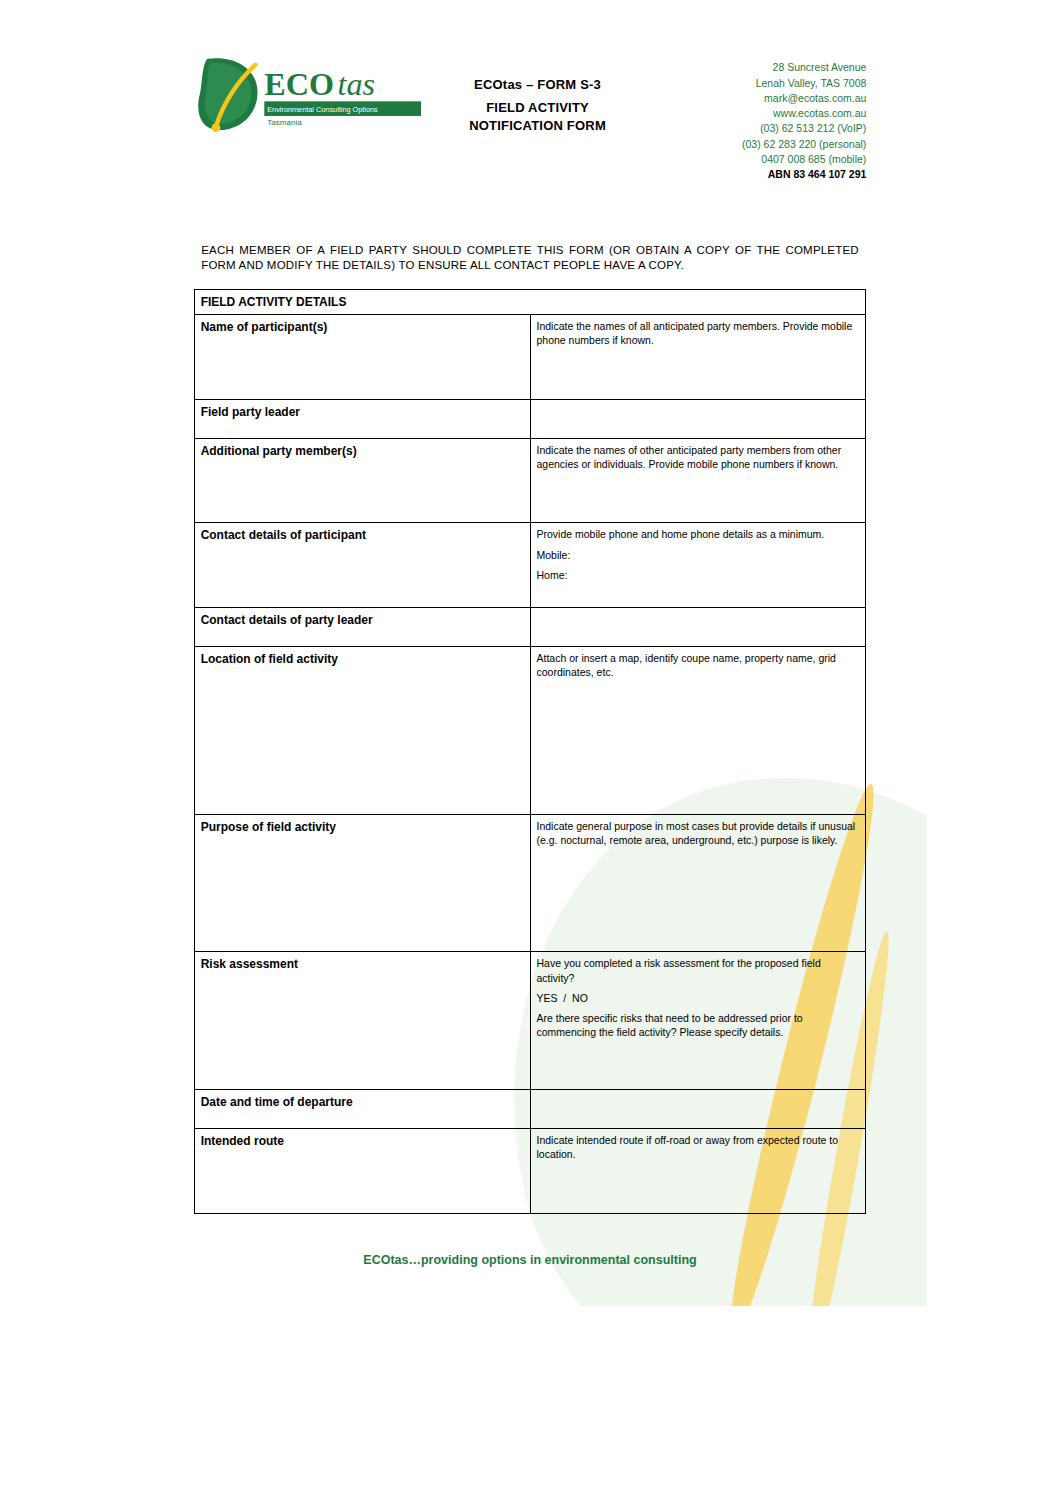ECO tas Environmental Consulting Options Tasmania
ECOtas – FORM S-3
FIELD ACTIVITY NOTIFICATION FORM
28 Suncrest Avenue
Lenah Valley, TAS 7008
mark@ecotas.com.au
www.ecotas.com.au
(03) 62 513 212 (VoIP)
(03) 62 283 220 (personal)
0407 008 685 (mobile)
ABN 83 464 107 291
EACH MEMBER OF A FIELD PARTY SHOULD COMPLETE THIS FORM (OR OBTAIN A COPY OF THE COMPLETED FORM AND MODIFY THE DETAILS) TO ENSURE ALL CONTACT PEOPLE HAVE A COPY.
| FIELD ACTIVITY DETAILS |
| Name of participant(s) | Indicate the names of all anticipated party members. Provide mobile phone numbers if known. |
| Field party leader | |
| Additional party member(s) | Indicate the names of other anticipated party members from other agencies or individuals. Provide mobile phone numbers if known. |
| Contact details of participant | Provide mobile phone and home phone details as a minimum. Mobile: Home: |
| Contact details of party leader | |
| Location of field activity | Attach or insert a map, identify coupe name, property name, grid coordinates, etc. |
| Purpose of field activity | Indicate general purpose in most cases but provide details if unusual (e.g. nocturnal, remote area, underground, etc.) purpose is likely. |
| Risk assessment | Have you completed a risk assessment for the proposed field activity? YES / NO Are there specific risks that need to be addressed prior to commencing the field activity? Please specify details. |
| Date and time of departure | |
| Intended route | Indicate intended route if off-road or away from expected route to location. |
ECOtas…providing options in environmental consulting